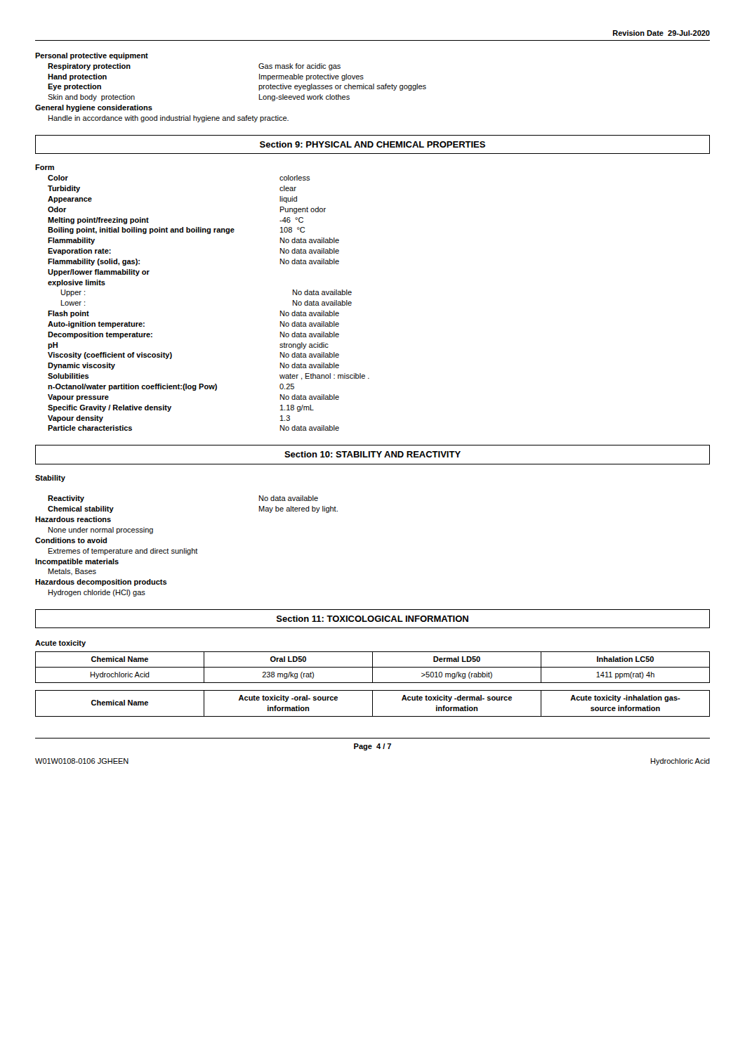Revision Date 29-Jul-2020
Personal protective equipment
Respiratory protection
Gas mask for acidic gas
Hand protection
Impermeable protective gloves
Eye protection
protective eyeglasses or chemical safety goggles
Skin and body protection
Long-sleeved work clothes
General hygiene considerations
Handle in accordance with good industrial hygiene and safety practice.
Section 9: PHYSICAL AND CHEMICAL PROPERTIES
Form
Color
colorless
Turbidity
clear
Appearance
liquid
Odor
Pungent odor
Melting point/freezing point
-46 °C
Boiling point, initial boiling point and boiling range
108 °C
Flammability
No data available
Evaporation rate:
No data available
Flammability (solid, gas):
No data available
Upper/lower flammability or
explosive limits
Upper :
No data available
Lower :
No data available
Flash point
No data available
Auto-ignition temperature:
No data available
Decomposition temperature:
No data available
pH
strongly acidic
Viscosity (coefficient of viscosity)
No data available
Dynamic viscosity
No data available
Solubilities
water , Ethanol : miscible .
n-Octanol/water partition coefficient:(log Pow)
0.25
Vapour pressure
No data available
Specific Gravity / Relative density
1.18 g/mL
Vapour density
1.3
Particle characteristics
No data available
Section 10: STABILITY AND REACTIVITY
Stability
Reactivity
No data available
Chemical stability
May be altered by light.
Hazardous reactions
None under normal processing
Conditions to avoid
Extremes of temperature and direct sunlight
Incompatible materials
Metals, Bases
Hazardous decomposition products
Hydrogen chloride (HCl) gas
Section 11: TOXICOLOGICAL INFORMATION
Acute toxicity
| Chemical Name | Oral LD50 | Dermal LD50 | Inhalation LC50 |
| --- | --- | --- | --- |
| Hydrochloric Acid | 238 mg/kg (rat) | >5010 mg/kg (rabbit) | 1411 ppm(rat) 4h |
| Chemical Name | Acute toxicity -oral- source information | Acute toxicity -dermal- source information | Acute toxicity -inhalation gas- source information |
| --- | --- | --- | --- |
Page 4 / 7
W01W0108-0106 JGHEEN Hydrochloric Acid